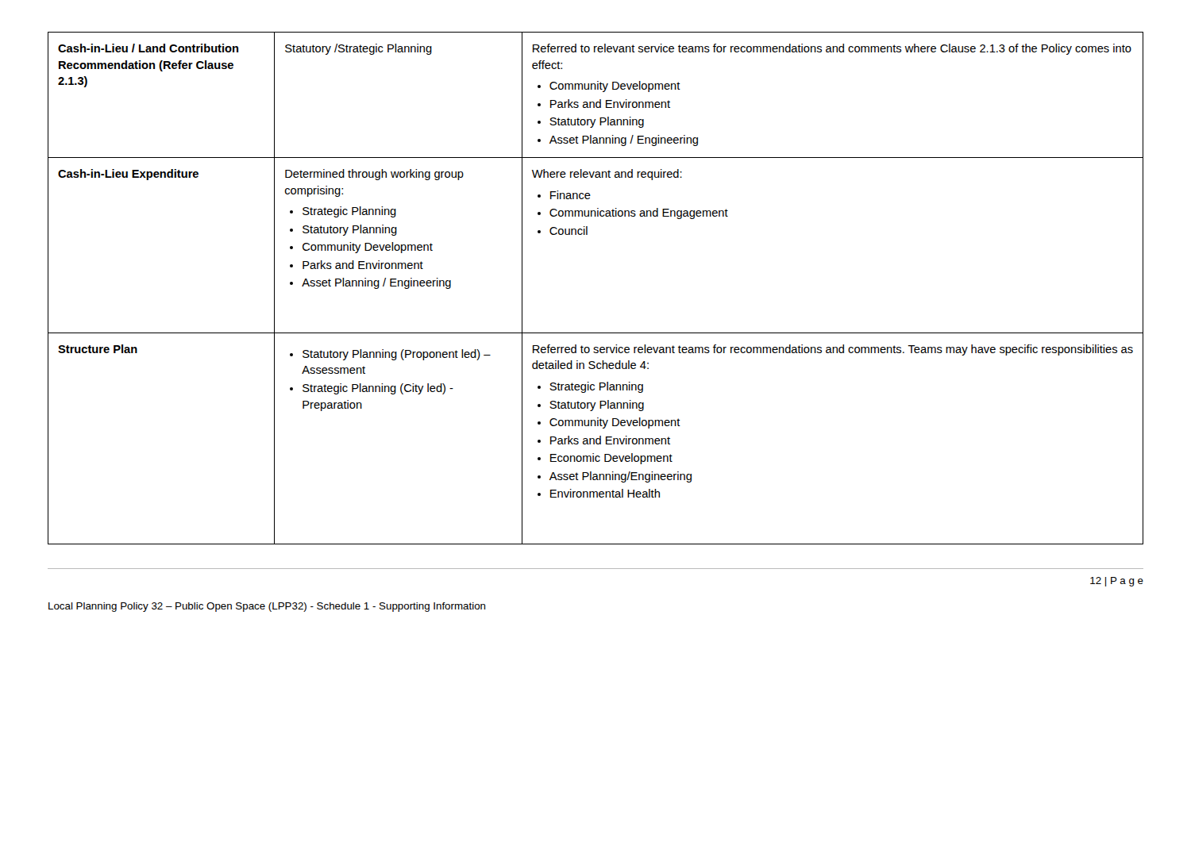| Cash-in-Lieu / Land Contribution Recommendation (Refer Clause 2.1.3) | Statutory /Strategic Planning | Referred to relevant service teams for recommendations and comments where Clause 2.1.3 of the Policy comes into effect: Community Development Parks and Environment Statutory Planning Asset Planning / Engineering |
| Cash-in-Lieu Expenditure | Determined through working group comprising: Strategic Planning Statutory Planning Community Development Parks and Environment Asset Planning / Engineering | Where relevant and required: Finance Communications and Engagement Council |
| Structure Plan | Statutory Planning (Proponent led) – Assessment Strategic Planning (City led) - Preparation | Referred to service relevant teams for recommendations and comments. Teams may have specific responsibilities as detailed in Schedule 4: Strategic Planning Statutory Planning Community Development Parks and Environment Economic Development Asset Planning/Engineering Environmental Health |
12 | P a g e
Local Planning Policy 32 – Public Open Space (LPP32) - Schedule 1 - Supporting Information